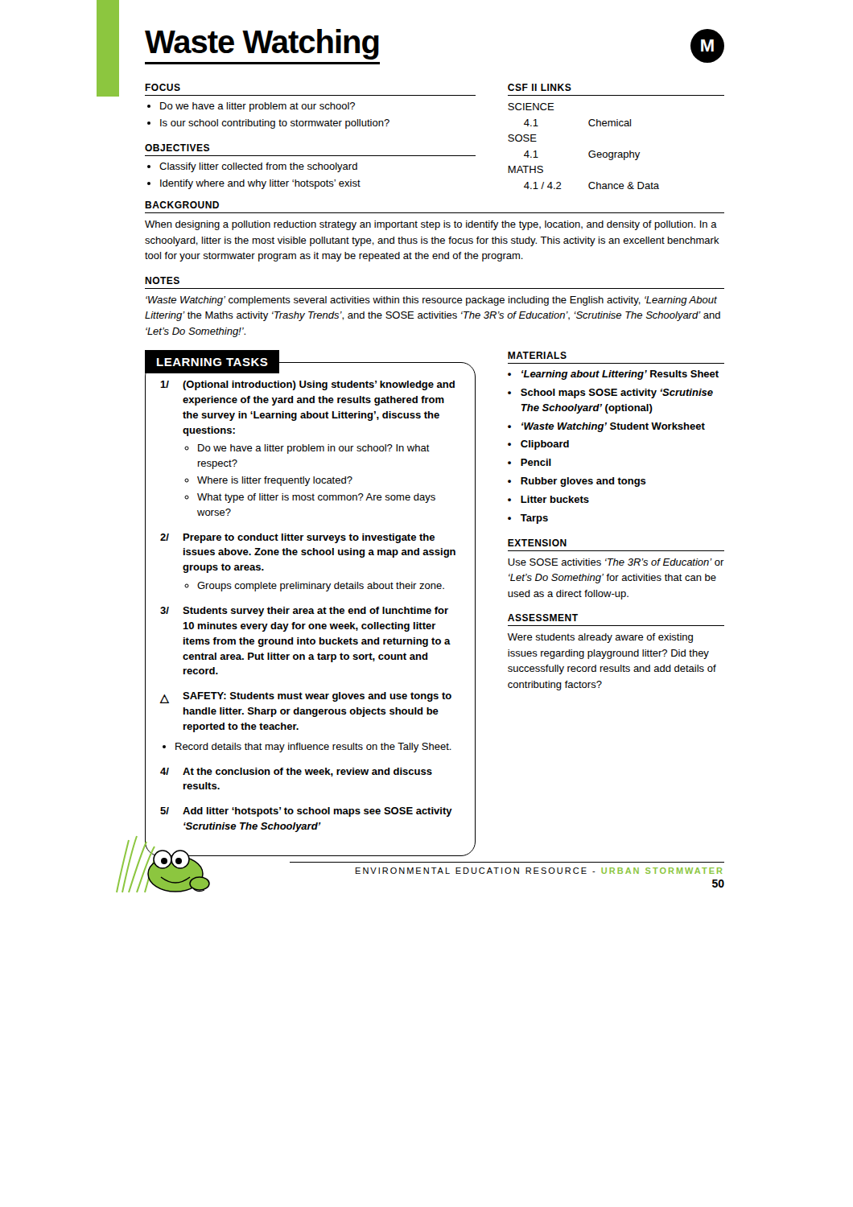M
Waste Watching
FOCUS
Do we have a litter problem at our school?
Is our school contributing to stormwater pollution?
OBJECTIVES
Classify litter collected from the schoolyard
Identify where and why litter ‘hotspots’ exist
CSF II LINKS
SCIENCE
4.1 Chemical
SOSE
4.1 Geography
MATHS
4.1 / 4.2 Chance & Data
BACKGROUND
When designing a pollution reduction strategy an important step is to identify the type, location, and density of pollution. In a schoolyard, litter is the most visible pollutant type, and thus is the focus for this study. This activity is an excellent benchmark tool for your stormwater program as it may be repeated at the end of the program.
NOTES
‘Waste Watching’ complements several activities within this resource package including the English activity, ‘Learning About Littering’ the Maths activity ‘Trashy Trends’, and the SOSE activities ‘The 3R’s of Education’, ‘Scrutinise The Schoolyard’ and ‘Let’s Do Something!’.
LEARNING TASKS
1/(Optional introduction) Using students’ knowledge and experience of the yard and the results gathered from the survey in ‘Learning about Littering’, discuss the questions:
Do we have a litter problem in our school? In what respect?
Where is litter frequently located?
What type of litter is most common? Are some days worse?
2/Prepare to conduct litter surveys to investigate the issues above. Zone the school using a map and assign groups to areas.
Groups complete preliminary details about their zone.
3/Students survey their area at the end of lunchtime for 10 minutes every day for one week, collecting litter items from the ground into buckets and returning to a central area. Put litter on a tarp to sort, count and record.
△SAFETY: Students must wear gloves and use tongs to handle litter. Sharp or dangerous objects should be reported to the teacher.
Record details that may influence results on the Tally Sheet.
4/At the conclusion of the week, review and discuss results.
5/Add litter ‘hotspots’ to school maps see SOSE activity ‘Scrutinise The Schoolyard’
MATERIALS
‘Learning about Littering’ Results Sheet
School maps SOSE activity ‘Scrutinise The Schoolyard’ (optional)
‘Waste Watching’ Student Worksheet
Clipboard
Pencil
Rubber gloves and tongs
Litter buckets
Tarps
EXTENSION
Use SOSE activities ‘The 3R’s of Education’ or ‘Let’s Do Something’ for activities that can be used as a direct follow-up.
ASSESSMENT
Were students already aware of existing issues regarding playground litter? Did they successfully record results and add details of contributing factors?
ENVIRONMENTAL EDUCATION RESOURCE - URBAN STORMWATER
50